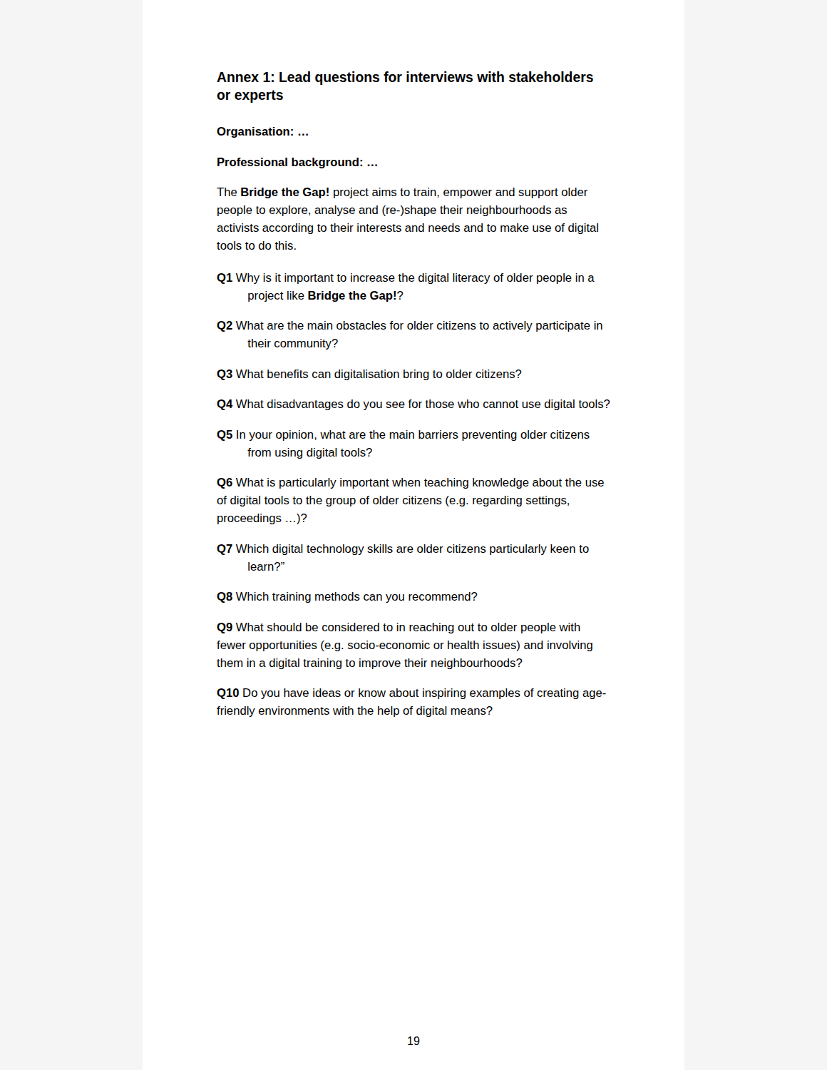Annex 1: Lead questions for interviews with stakeholders or experts
Organisation: …
Professional background: …
The Bridge the Gap! project aims to train, empower and support older people to explore, analyse and (re-)shape their neighbourhoods as activists according to their interests and needs and to make use of digital tools to do this.
Q1 Why is it important to increase the digital literacy of older people in a project like Bridge the Gap!?
Q2 What are the main obstacles for older citizens to actively participate in their community?
Q3 What benefits can digitalisation bring to older citizens?
Q4 What disadvantages do you see for those who cannot use digital tools?
Q5 In your opinion, what are the main barriers preventing older citizens from using digital tools?
Q6 What is particularly important when teaching knowledge about the use of digital tools to the group of older citizens (e.g. regarding settings, proceedings …)?
Q7 Which digital technology skills are older citizens particularly keen to learn?”
Q8 Which training methods can you recommend?
Q9 What should be considered to in reaching out to older people with fewer opportunities (e.g. socio-economic or health issues) and involving them in a digital training to improve their neighbourhoods?
Q10 Do you have ideas or know about inspiring examples of creating age-friendly environments with the help of digital means?
19